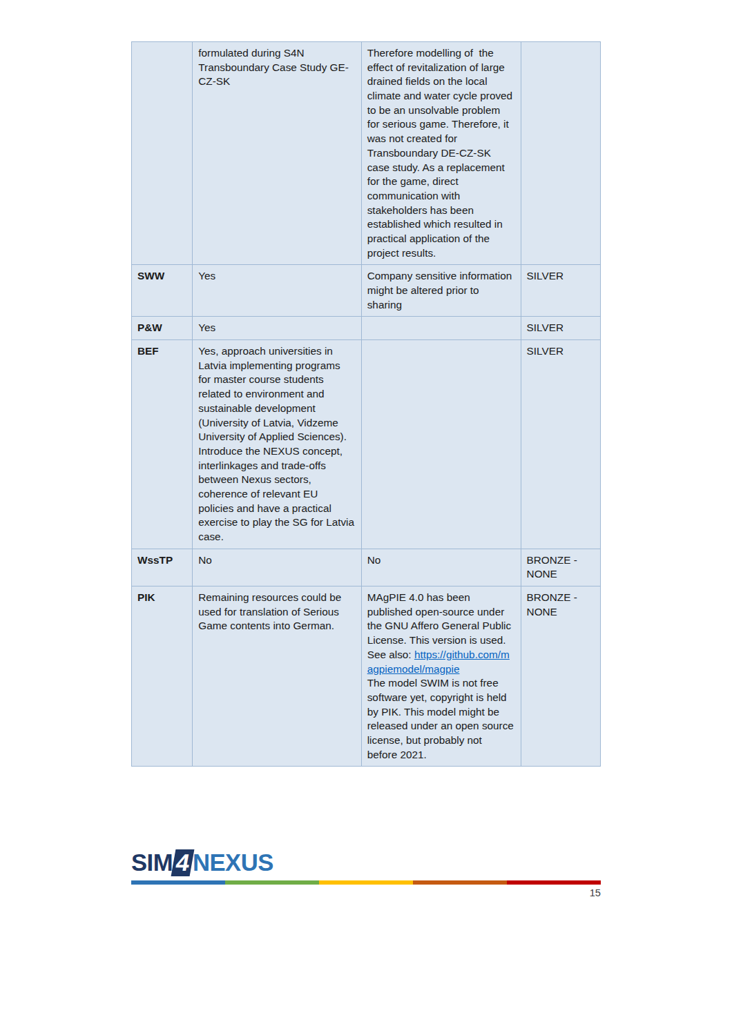| | formulated during S4N Transboundary Case Study GE-CZ-SK | Therefore modelling of the effect of revitalization of large drained fields on the local climate and water cycle proved to be an unsolvable problem for serious game. Therefore, it was not created for Transboundary DE-CZ-SK case study. As a replacement for the game, direct communication with stakeholders has been established which resulted in practical application of the project results. | |
| SWW | Yes | Company sensitive information might be altered prior to sharing | SILVER |
| P&W | Yes | | SILVER |
| BEF | Yes, approach universities in Latvia implementing programs for master course students related to environment and sustainable development (University of Latvia, Vidzeme University of Applied Sciences). Introduce the NEXUS concept, interlinkages and trade-offs between Nexus sectors, coherence of relevant EU policies and have a practical exercise to play the SG for Latvia case. | | SILVER |
| WssTP | No | No | BRONZE - NONE |
| PIK | Remaining resources could be used for translation of Serious Game contents into German. | MAgPIE 4.0 has been published open-source under the GNU Affero General Public License. This version is used. See also: https://github.com/magpiemodel/magpie The model SWIM is not free software yet, copyright is held by PIK. This model might be released under an open source license, but probably not before 2021. | BRONZE - NONE |
SIM4 NEXUS
15